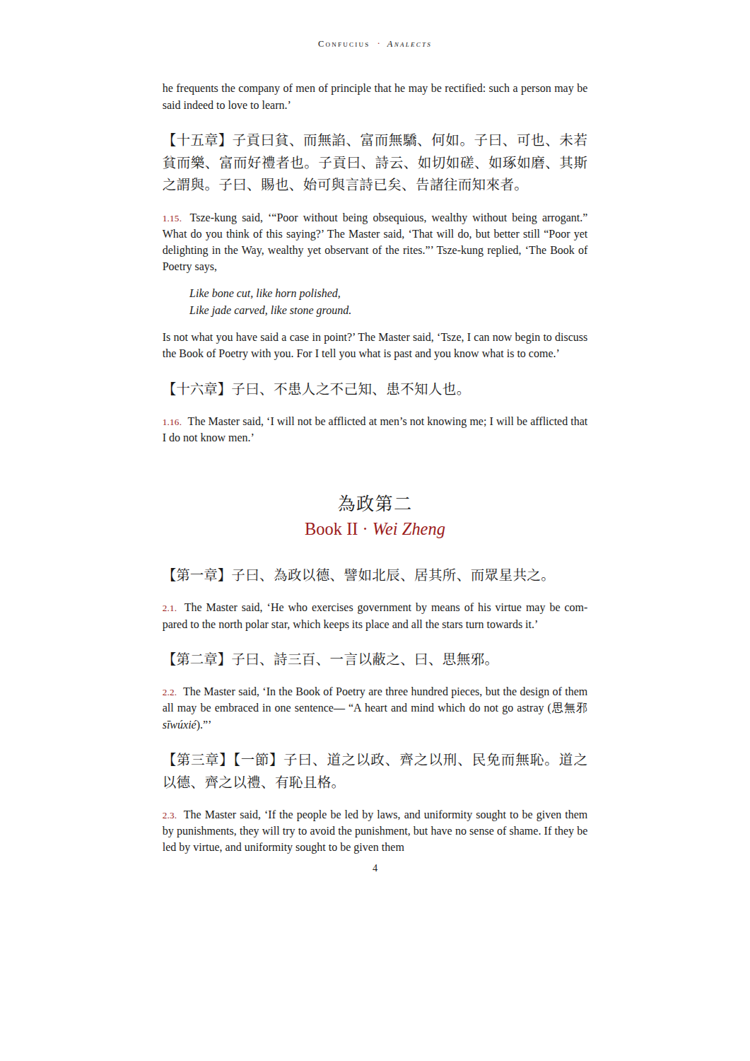Confucius · Analects
he frequents the company of men of principle that he may be rectified: such a person may be said indeed to love to learn.’
【十五章】子貢曰貧、而無諂、富而無驕、何如。子曰、可也、未若貧而樂、富而好禮者也。子貢曰、詩云、如切如磋、如琢如磨、其斯之謂與。子曰、賜也、始可與言詩已矣、告諸往而知來者。
1.15. Tsze-kung said, ‘“Poor without being obsequious, wealthy without being arrogant.” What do you think of this saying?’ The Master said, ‘That will do, but better still “Poor yet delighting in the Way, wealthy yet observant of the rites.”’ Tsze-kung replied, ‘The Book of Poetry says,
Like bone cut, like horn polished,
Like jade carved, like stone ground.
Is not what you have said a case in point?’ The Master said, ‘Tsze, I can now begin to discuss the Book of Poetry with you. For I tell you what is past and you know what is to come.’
【十六章】子曰、不患人之不己知、患不知人也。
1.16. The Master said, ‘I will not be afflicted at men’s not knowing me; I will be afflicted that I do not know men.’
為政第二 Book II · Wei Zheng
【第一章】子曰、為政以德、譬如北辰、居其所、而眾星共之。
2.1. The Master said, ‘He who exercises government by means of his virtue may be compared to the north polar star, which keeps its place and all the stars turn towards it.’
【第二章】子曰、詩三百、一言以蔽之、曰、思無邪。
2.2. The Master said, ‘In the Book of Poetry are three hundred pieces, but the design of them all may be embraced in one sentence— “A heart and mind which do not go astray (思無邪 sīwúxié).”’
【第三章】【一節】子曰、道之以政、齊之以刑、民免而無恥。道之以德、齊之以禮、有恥且格。
2.3. The Master said, ‘If the people be led by laws, and uniformity sought to be given them by punishments, they will try to avoid the punishment, but have no sense of shame. If they be led by virtue, and uniformity sought to be given them
4